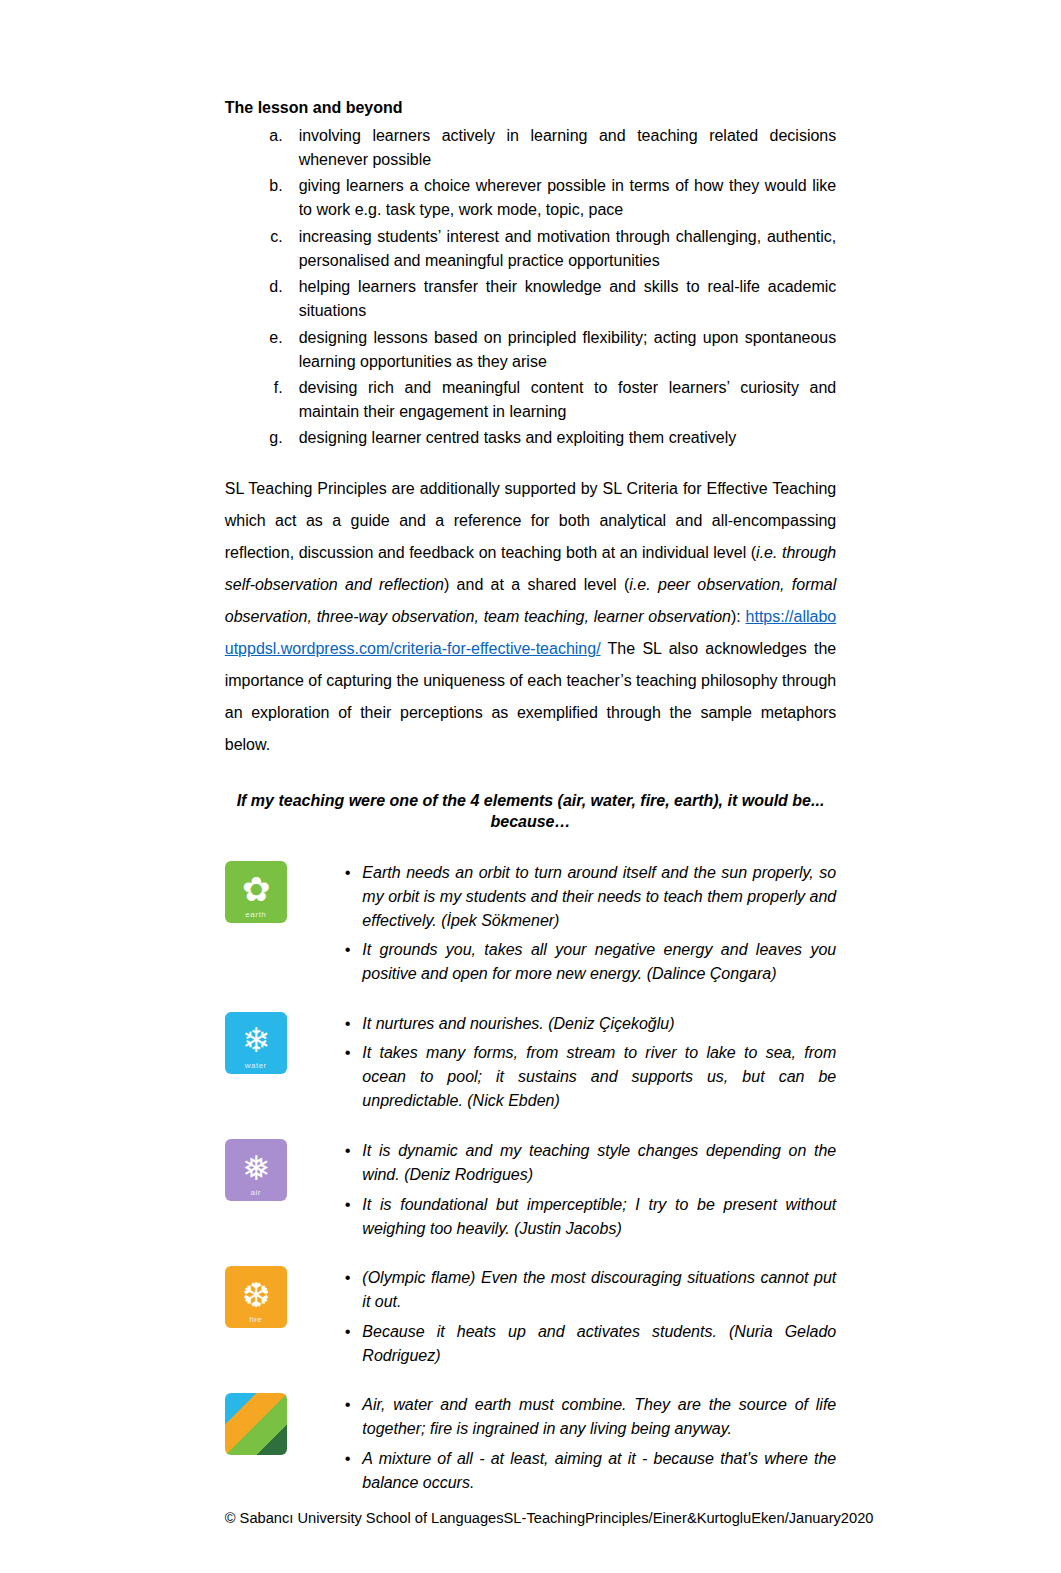The lesson and beyond
involving learners actively in learning and teaching related decisions whenever possible
giving learners a choice wherever possible in terms of how they would like to work e.g. task type, work mode, topic, pace
increasing students’ interest and motivation through challenging, authentic, personalised and meaningful practice opportunities
helping learners transfer their knowledge and skills to real-life academic situations
designing lessons based on principled flexibility; acting upon spontaneous learning opportunities as they arise
devising rich and meaningful content to foster learners’ curiosity and maintain their engagement in learning
designing learner centred tasks and exploiting them creatively
SL Teaching Principles are additionally supported by SL Criteria for Effective Teaching which act as a guide and a reference for both analytical and all-encompassing reflection, discussion and feedback on teaching both at an individual level (i.e. through self-observation and reflection) and at a shared level (i.e. peer observation, formal observation, three-way observation, team teaching, learner observation): https://allaboutppdsl.wordpress.com/criteria-for-effective-teaching/ The SL also acknowledges the importance of capturing the uniqueness of each teacher’s teaching philosophy through an exploration of their perceptions as exemplified through the sample metaphors below.
If my teaching were one of the 4 elements (air, water, fire, earth), it would be...
because…
| ✿ earth | Earth needs an orbit to turn around itself and the sun properly, so my orbit is my students and their needs to teach them properly and effectively. (İpek Sökmener) It grounds you, takes all your negative energy and leaves you positive and open for more new energy. (Dalince Çongara) |
| ❄ water | It nurtures and nourishes. (Deniz Çiçekoğlu) It takes many forms, from stream to river to lake to sea, from ocean to pool; it sustains and supports us, but can be unpredictable. (Nick Ebden) |
| ❅ air | It is dynamic and my teaching style changes depending on the wind. (Deniz Rodrigues) It is foundational but imperceptible; I try to be present without weighing too heavily. (Justin Jacobs) |
| ❆ fire | (Olympic flame) Even the most discouraging situations cannot put it out. Because it heats up and activates students. (Nuria Gelado Rodriguez) |
| | Air, water and earth must combine. They are the source of life together; fire is ingrained in any living being anyway. A mixture of all - at least, aiming at it - because that's where the balance occurs. |
© Sabancı University School of Languages SL-TeachingPrinciples/Einer&KurtogluEken/January2020